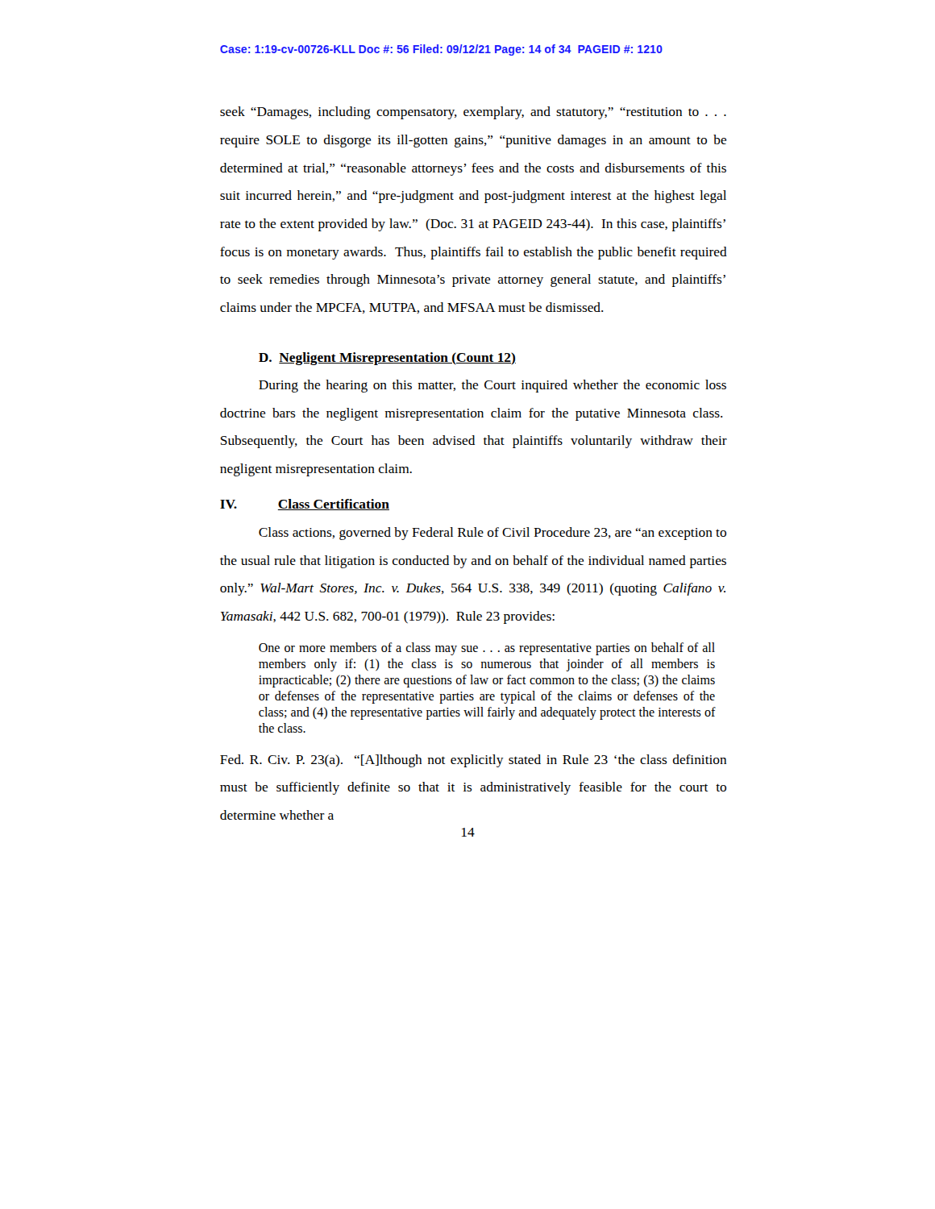Case: 1:19-cv-00726-KLL Doc #: 56 Filed: 09/12/21 Page: 14 of 34 PAGEID #: 1210
seek “Damages, including compensatory, exemplary, and statutory,” “restitution to . . . require SOLE to disgorge its ill-gotten gains,” “punitive damages in an amount to be determined at trial,” “reasonable attorneys’ fees and the costs and disbursements of this suit incurred herein,” and “pre-judgment and post-judgment interest at the highest legal rate to the extent provided by law.” (Doc. 31 at PAGEID 243-44). In this case, plaintiffs’ focus is on monetary awards. Thus, plaintiffs fail to establish the public benefit required to seek remedies through Minnesota’s private attorney general statute, and plaintiffs’ claims under the MPCFA, MUTPA, and MFSAA must be dismissed.
D. Negligent Misrepresentation (Count 12)
During the hearing on this matter, the Court inquired whether the economic loss doctrine bars the negligent misrepresentation claim for the putative Minnesota class. Subsequently, the Court has been advised that plaintiffs voluntarily withdraw their negligent misrepresentation claim.
IV. Class Certification
Class actions, governed by Federal Rule of Civil Procedure 23, are “an exception to the usual rule that litigation is conducted by and on behalf of the individual named parties only.” Wal-Mart Stores, Inc. v. Dukes, 564 U.S. 338, 349 (2011) (quoting Califano v. Yamasaki, 442 U.S. 682, 700-01 (1979)). Rule 23 provides:
One or more members of a class may sue . . . as representative parties on behalf of all members only if: (1) the class is so numerous that joinder of all members is impracticable; (2) there are questions of law or fact common to the class; (3) the claims or defenses of the representative parties are typical of the claims or defenses of the class; and (4) the representative parties will fairly and adequately protect the interests of the class.
Fed. R. Civ. P. 23(a). “[A]lthough not explicitly stated in Rule 23 ‘the class definition must be sufficiently definite so that it is administratively feasible for the court to determine whether a
14